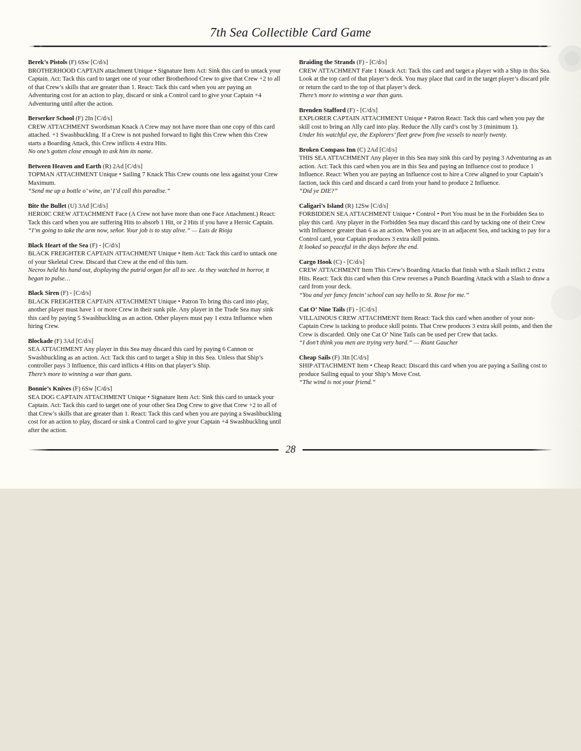7th Sea Collectible Card Game
Berek’s Pistols (F) 6Sw [C/d/s]
BROTHERHOOD CAPTAIN attachment Unique • Signature Item Act: Sink this card to untack your Captain. Act: Tack this card to target one of your other Brotherhood Crew to give that Crew +2 to all of that Crew’s skills that are greater than 1. React: Tack this card when you are paying an Adventuring cost for an action to play, discard or sink a Control card to give your Captain +4 Adventuring until after the action.
Berserker School (F) 2In [C/d/s]
CREW ATTACHMENT Swordsman Knack A Crew may not have more than one copy of this card attached. +1 Swashbuckling. If a Crew is not pushed forward to fight this Crew when this Crew starts a Boarding Attack, this Crew inflicts 4 extra Hits. No one’s gotten close enough to ask him its name.
Between Heaven and Earth (R) 2Ad [C/d/s]
TOPMAN ATTACHMENT Unique • Sailing 7 Knack This Crew counts one less against your Crew Maximum. “Send me up a bottle o’ wine, an’ I’d call this paradise.”
Bite the Bullet (U) 3Ad [C/d/s]
HEROIC CREW ATTACHMENT Face (A Crew not have more than one Face Attachment.) React: Tack this card when you are suffering Hits to absorb 1 Hit, or 2 Hits if you have a Heroic Captain. “I’m going to take the arm now, señor. Your job is to stay alive.” — Luis de Rioja
Black Heart of the Sea (F) - [C/d/s]
BLACK FREIGHTER CAPTAIN ATTACHMENT Unique • Item Act: Tack this card to untack one of your Skeletal Crew. Discard that Crew at the end of this turn. Necros held his hand out, displaying the putrid organ for all to see. As they watched in horror, it began to pulse…
Black Siren (F) - [C/d/s]
BLACK FREIGHTER CAPTAIN ATTACHMENT Unique • Patron To bring this card into play, another player must have 1 or more Crew in their sunk pile. Any player in the Trade Sea may sink this card by paying 5 Swashbuckling as an action. Other players must pay 1 extra Influence when hiring Crew.
Blockade (F) 3Ad [C/d/s]
SEA ATTACHMENT Any player in this Sea may discard this card by paying 6 Cannon or Swashbuckling as an action. Act: Tack this card to target a Ship in this Sea. Unless that Ship’s controller pays 3 Influence, this card inflicts 4 Hits on that player’s Ship. There’s more to winning a war than guns.
Bonnie’s Knives (F) 6Sw [C/d/s]
SEA DOG CAPTAIN ATTACHMENT Unique • Signature Item Act: Sink this card to untack your Captain. Act: Tack this card to target one of your other Sea Dog Crew to give that Crew +2 to all of that Crew’s skills that are greater than 1. React: Tack this card when you are paying a Swashbuckling cost for an action to play, discard or sink a Control card to give your Captain +4 Swashbuckling until after the action.
Braiding the Strands (F) - [C/d/s]
CREW ATTACHMENT Fate 1 Knack Act: Tack this card and target a player with a Ship in this Sea. Look at the top card of that player’s deck. You may place that card in the target player’s discard pile or return the card to the top of that player’s deck. There’s more to winning a war than guns.
Brenden Stafford (F) - [C/d/s]
EXPLORER CAPTAIN ATTACHMENT Unique • Patron React: Tack this card when you pay the skill cost to bring an Ally card into play. Reduce the Ally card’s cost by 3 (minimum 1). Under his watchful eye, the Explorers’ fleet grew from five vessels to nearly twenty.
Broken Compass Inn (C) 2Ad [C/d/s]
THIS SEA ATTACHMENT Any player in this Sea may sink this card by paying 3 Adventuring as an action. Act: Tack this card when you are in this Sea and paying an Influence cost to produce 1 Influence. React: When you are paying an Influence cost to hire a Crew aligned to your Captain’s faction, tack this card and discard a card from your hand to produce 2 Influence. “Did ye DIE?”
Caligari’s Island (R) 12Sw [C/d/s]
FORBIDDEN SEA ATTACHMENT Unique • Control • Port You must be in the Forbidden Sea to play this card. Any player in the Forbidden Sea may discard this card by tacking one of their Crew with Influence greater than 6 as an action. When you are in an adjacent Sea, and tacking to pay for a Control card, your Captain produces 3 extra skill points. It looked so peaceful in the days before the end.
Cargo Hook (C) - [C/d/s]
CREW ATTACHMENT Item This Crew’s Boarding Attacks that finish with a Slash inflict 2 extra Hits. React: Tack this card when this Crew reverses a Punch Boarding Attack with a Slash to draw a card from your deck. “You and yer fancy fencin’ school can say hello to St. Rose for me.”
Cat O’ Nine Tails (F) - [C/d/s]
VILLAINOUS CREW ATTACHMENT Item React: Tack this card when another of your non-Captain Crew is tacking to produce skill points. That Crew produces 3 extra skill points, and then the Crew is discarded. Only one Cat O’ Nine Tails can be used per Crew that tacks. “I don’t think you men are trying very hard.” — Riant Gaucher
Cheap Sails (F) 3In [C/d/s]
SHIP ATTACHMENT Item • Cheap React: Discard this card when you are paying a Sailing cost to produce Sailing equal to your Ship’s Move Cost. “The wind is not your friend.”
28